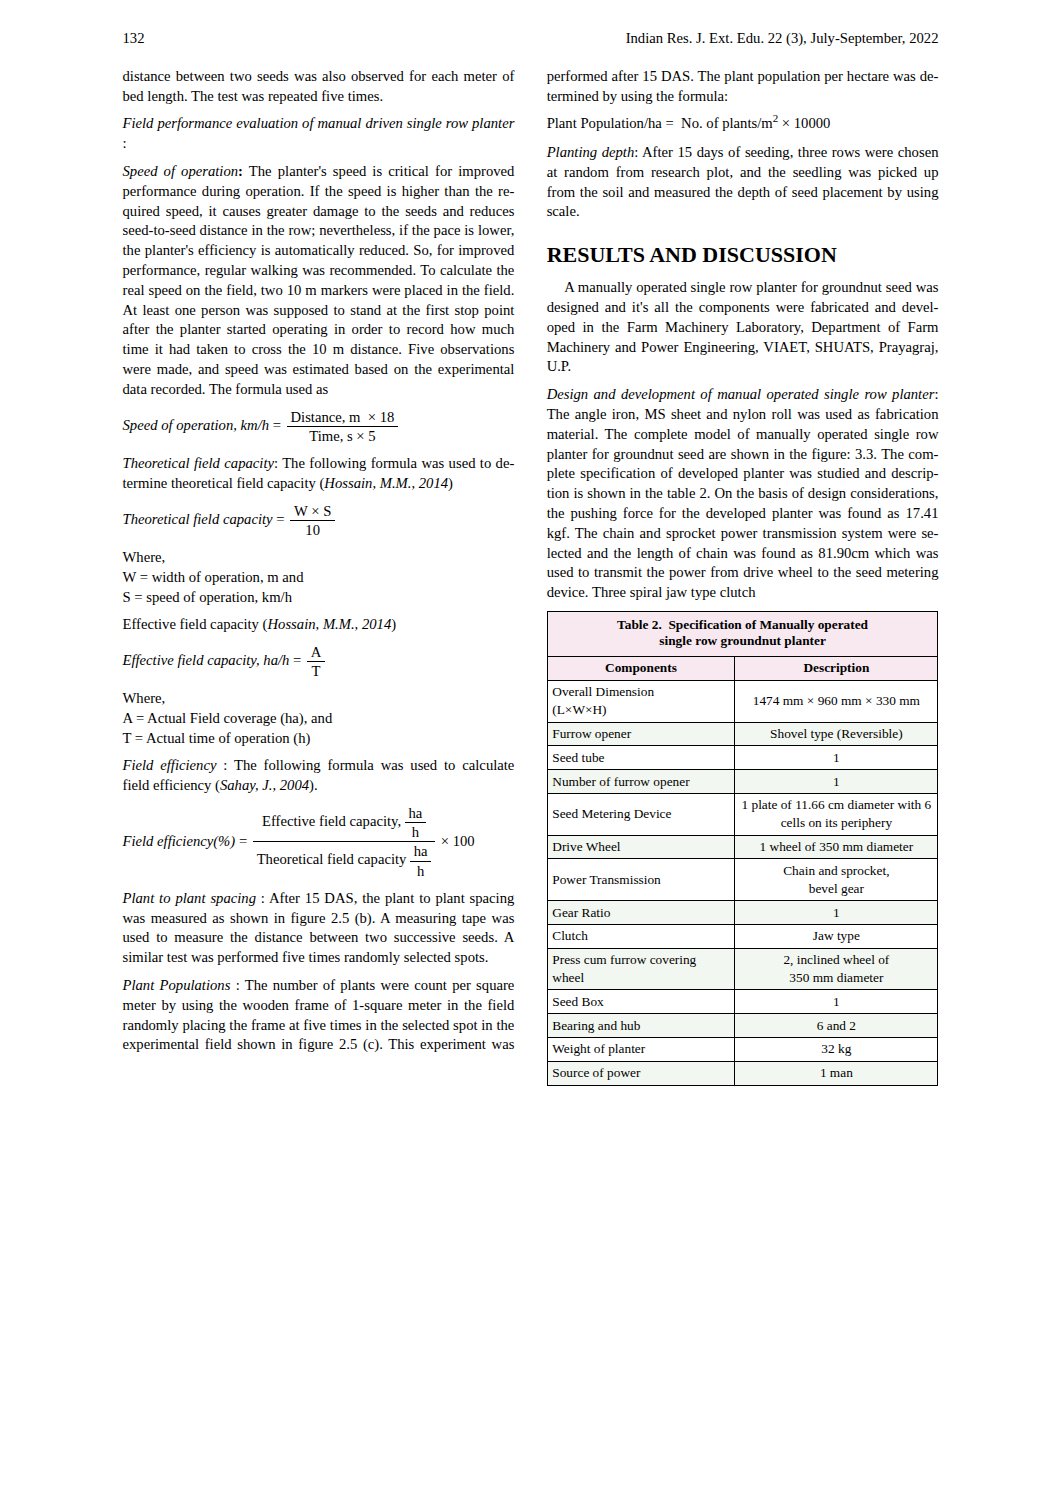132 Indian Res. J. Ext. Edu. 22 (3), July-September, 2022
distance between two seeds was also observed for each meter of bed length. The test was repeated five times.
Field performance evaluation of manual driven single row planter :
Speed of operation: The planter's speed is critical for improved performance during operation. If the speed is higher than the required speed, it causes greater damage to the seeds and reduces seed-to-seed distance in the row; nevertheless, if the pace is lower, the planter's efficiency is automatically reduced. So, for improved performance, regular walking was recommended. To calculate the real speed on the field, two 10 m markers were placed in the field. At least one person was supposed to stand at the first stop point after the planter started operating in order to record how much time it had taken to cross the 10 m distance. Five observations were made, and speed was estimated based on the experimental data recorded. The formula used as
Speed of operation, km/h = Distance, m × 18 Time, s × 5
Theoretical field capacity: The following formula was used to determine theoretical field capacity (Hossain, M.M., 2014)
Theoretical field capacity = W × S 10
Where,
W = width of operation, m and
S = speed of operation, km/h
Effective field capacity (Hossain, M.M., 2014)
Effective field capacity, ha/h = A T
Where,
A = Actual Field coverage (ha), and
T = Actual time of operation (h)
Field efficiency : The following formula was used to calculate field efficiency (Sahay, J., 2004).
Field efficiency(%) = Effective field capacity, ha h Theoretical field capacity ha h × 100
Plant to plant spacing : After 15 DAS, the plant to plant spacing was measured as shown in figure 2.5 (b). A measuring tape was used to measure the distance between two successive seeds. A similar test was performed five times randomly selected spots.
Plant Populations : The number of plants were count per square meter by using the wooden frame of 1-square meter in the field randomly placing the frame at five times in the selected spot in the experimental field shown in figure 2.5 (c). This experiment was performed after 15 DAS. The plant population per hectare was determined by using the formula:
Plant Population/ha = No. of plants/m2 × 10000
Planting depth: After 15 days of seeding, three rows were chosen at random from research plot, and the seedling was picked up from the soil and measured the depth of seed placement by using scale.
Results and Discussion
A manually operated single row planter for groundnut seed was designed and it's all the components were fabricated and developed in the Farm Machinery Laboratory, Department of Farm Machinery and Power Engineering, VIAET, SHUATS, Prayagraj, U.P.
Design and development of manual operated single row planter: The angle iron, MS sheet and nylon roll was used as fabrication material. The complete model of manually operated single row planter for groundnut seed are shown in the figure: 3.3. The complete specification of developed planter was studied and description is shown in the table 2. On the basis of design considerations, the pushing force for the developed planter was found as 17.41 kgf. The chain and sprocket power transmission system were selected and the length of chain was found as 81.90cm which was used to transmit the power from drive wheel to the seed metering device. Three spiral jaw type clutch
Table 2. Specification of Manually operated single row groundnut planter
| Components | Description |
| --- | --- |
| Overall Dimension (L×W×H) | 1474 mm × 960 mm × 330 mm |
| Furrow opener | Shovel type (Reversible) |
| Seed tube | 1 |
| Number of furrow opener | 1 |
| Seed Metering Device | 1 plate of 11.66 cm diameter with 6 cells on its periphery |
| Drive Wheel | 1 wheel of 350 mm diameter |
| Power Transmission | Chain and sprocket, bevel gear |
| Gear Ratio | 1 |
| Clutch | Jaw type |
| Press cum furrow covering wheel | 2, inclined wheel of 350 mm diameter |
| Seed Box | 1 |
| Bearing and hub | 6 and 2 |
| Weight of planter | 32 kg |
| Source of power | 1 man |